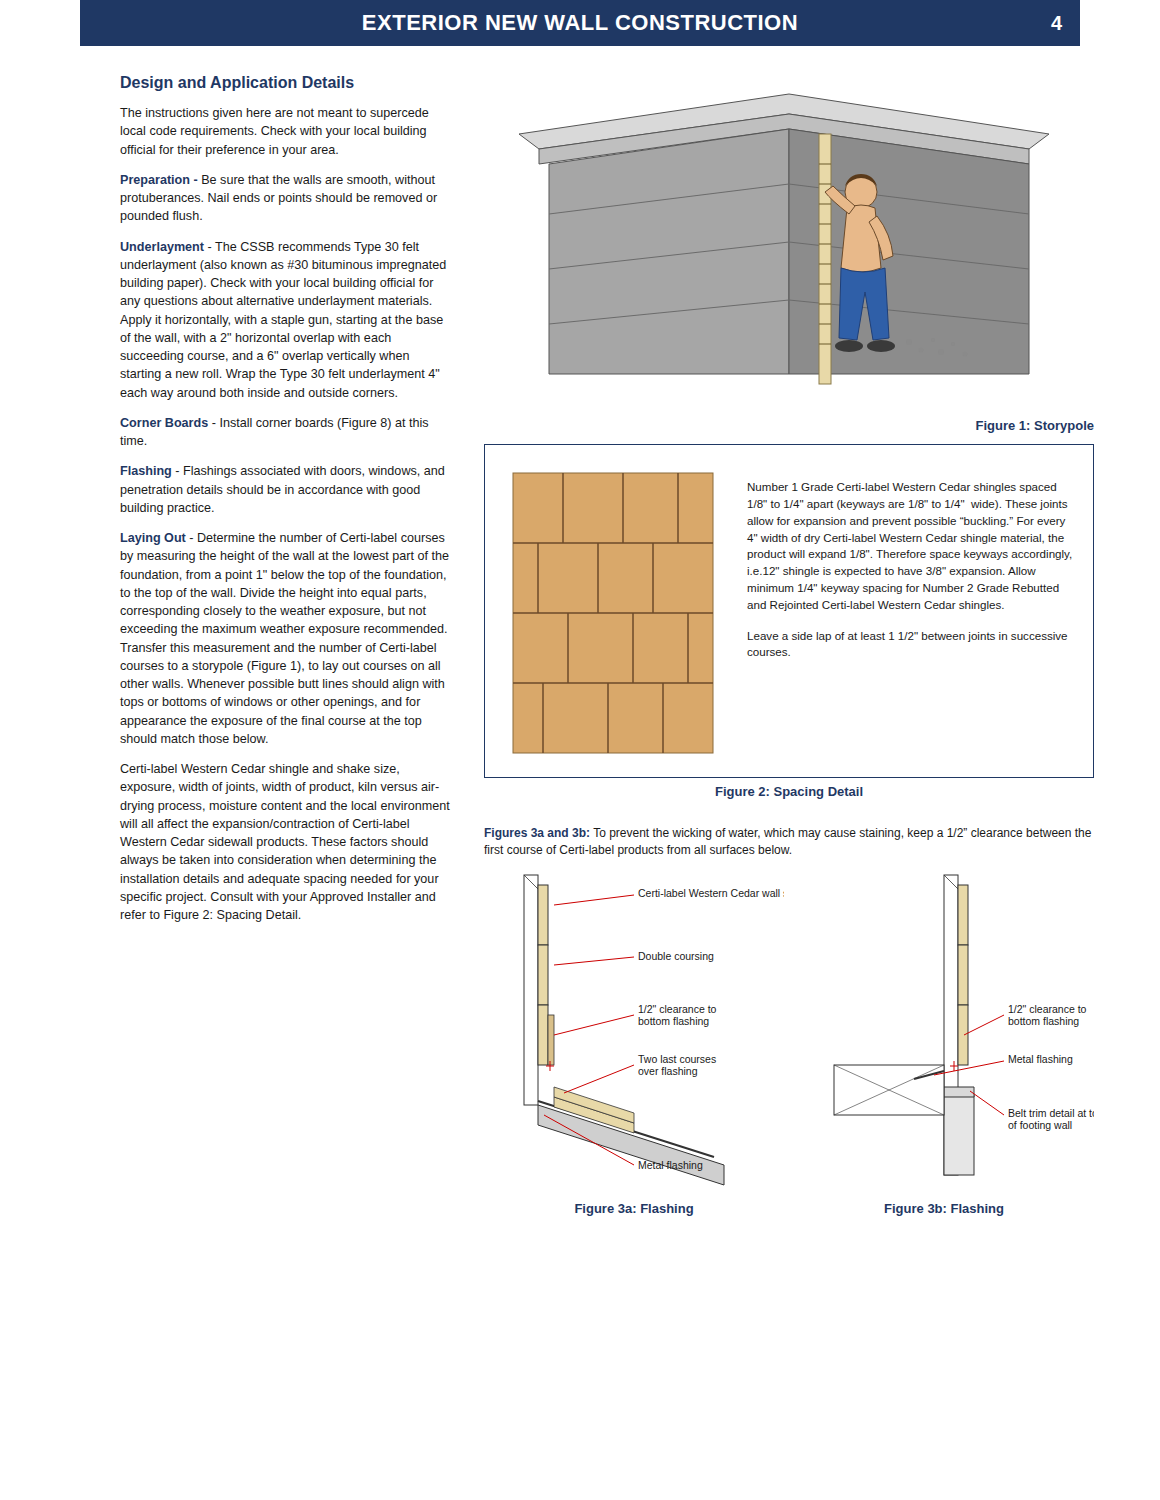Exterior New Wall Construction
4
Design and Application Details
The instructions given here are not meant to supercede local code requirements. Check with your local building official for their preference in your area.
Preparation - Be sure that the walls are smooth, without protuberances. Nail ends or points should be removed or pounded flush.
Underlayment - The CSSB recommends Type 30 felt underlayment (also known as #30 bituminous impregnated building paper). Check with your local building official for any questions about alternative underlayment materials. Apply it horizontally, with a staple gun, starting at the base of the wall, with a 2" horizontal overlap with each succeeding course, and a 6" overlap vertically when starting a new roll. Wrap the Type 30 felt underlayment 4" each way around both inside and outside corners.
Corner Boards - Install corner boards (Figure 8) at this time.
Flashing - Flashings associated with doors, windows, and penetration details should be in accordance with good building practice.
Laying Out - Determine the number of Certi-label courses by measuring the height of the wall at the lowest part of the foundation, from a point 1" below the top of the foundation, to the top of the wall. Divide the height into equal parts, corresponding closely to the weather exposure, but not exceeding the maximum weather exposure recommended. Transfer this measurement and the number of Certi-label courses to a storypole (Figure 1), to lay out courses on all other walls. Whenever possible butt lines should align with tops or bottoms of windows or other openings, and for appearance the exposure of the final course at the top should match those below.
Certi-label Western Cedar shingle and shake size, exposure, width of joints, width of product, kiln versus air-drying process, moisture content and the local environment will all affect the expansion/contraction of Certi-label Western Cedar sidewall products. These factors should always be taken into consideration when determining the installation details and adequate spacing needed for your specific project. Consult with your Approved Installer and refer to Figure 2: Spacing Detail.
Figure 1: Storypole
Number 1 Grade Certi-label Western Cedar shingles spaced 1/8" to 1/4" apart (keyways are 1/8" to 1/4" wide). These joints allow for expansion and prevent possible “buckling.” For every 4" width of dry Certi-label Western Cedar shingle material, the product will expand 1/8". Therefore space keyways accordingly, i.e.12" shingle is expected to have 3/8" expansion. Allow minimum 1/4" keyway spacing for Number 2 Grade Rebutted and Rejointed Certi-label Western Cedar shingles.
Leave a side lap of at least 1 1/2" between joints in successive courses.
Figure 2: Spacing Detail
Figures 3a and 3b: To prevent the wicking of water, which may cause staining, keep a 1/2” clearance between the first course of Certi-label products from all surfaces below.
Certi-label Western Cedar wall shingles Double coursing 1/2" clearance to bottom flashing Two last courses over flashing Metal flashing
Figure 3a: Flashing
1/2" clearance to bottom flashing Metal flashing Belt trim detail at top of footing wall
Figure 3b: Flashing